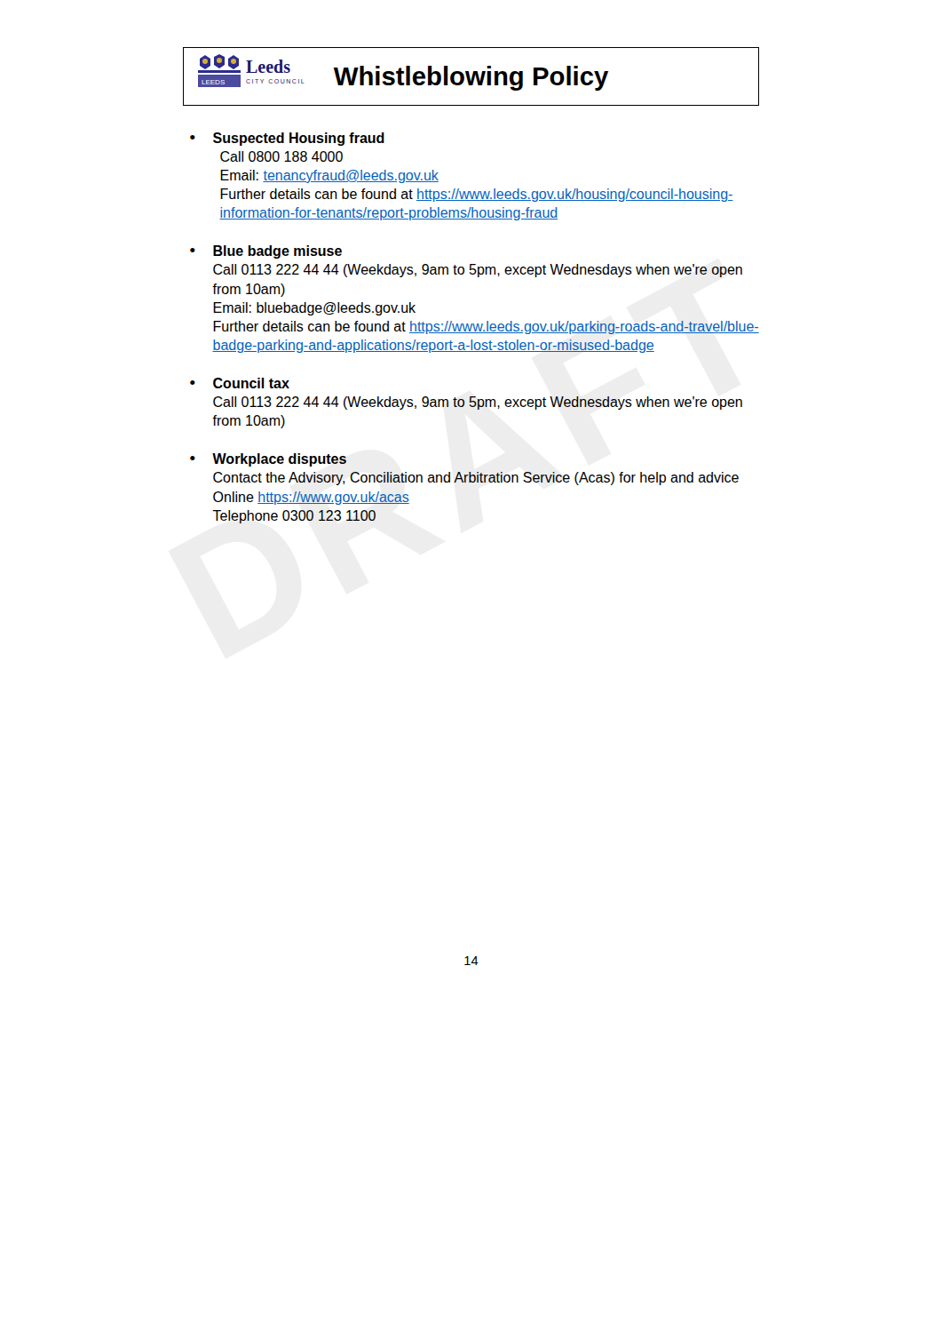DRAFT
Leeds CITY COUNCIL LEEDS
Whistleblowing Policy
Suspected Housing fraud
Call 0800 188 4000
Email: tenancyfraud@leeds.gov.uk
Further details can be found at https://www.leeds.gov.uk/housing/council-housing-information-for-tenants/report-problems/housing-fraud
Blue badge misuse
Call 0113 222 44 44 (Weekdays, 9am to 5pm, except Wednesdays when we're open from 10am)
Email: bluebadge@leeds.gov.uk
Further details can be found at https://www.leeds.gov.uk/parking-roads-and-travel/blue-badge-parking-and-applications/report-a-lost-stolen-or-misused-badge
Council tax
Call 0113 222 44 44 (Weekdays, 9am to 5pm, except Wednesdays when we're open from 10am)
Workplace disputes
Contact the Advisory, Conciliation and Arbitration Service (Acas) for help and advice
Online https://www.gov.uk/acas
Telephone 0300 123 1100
14